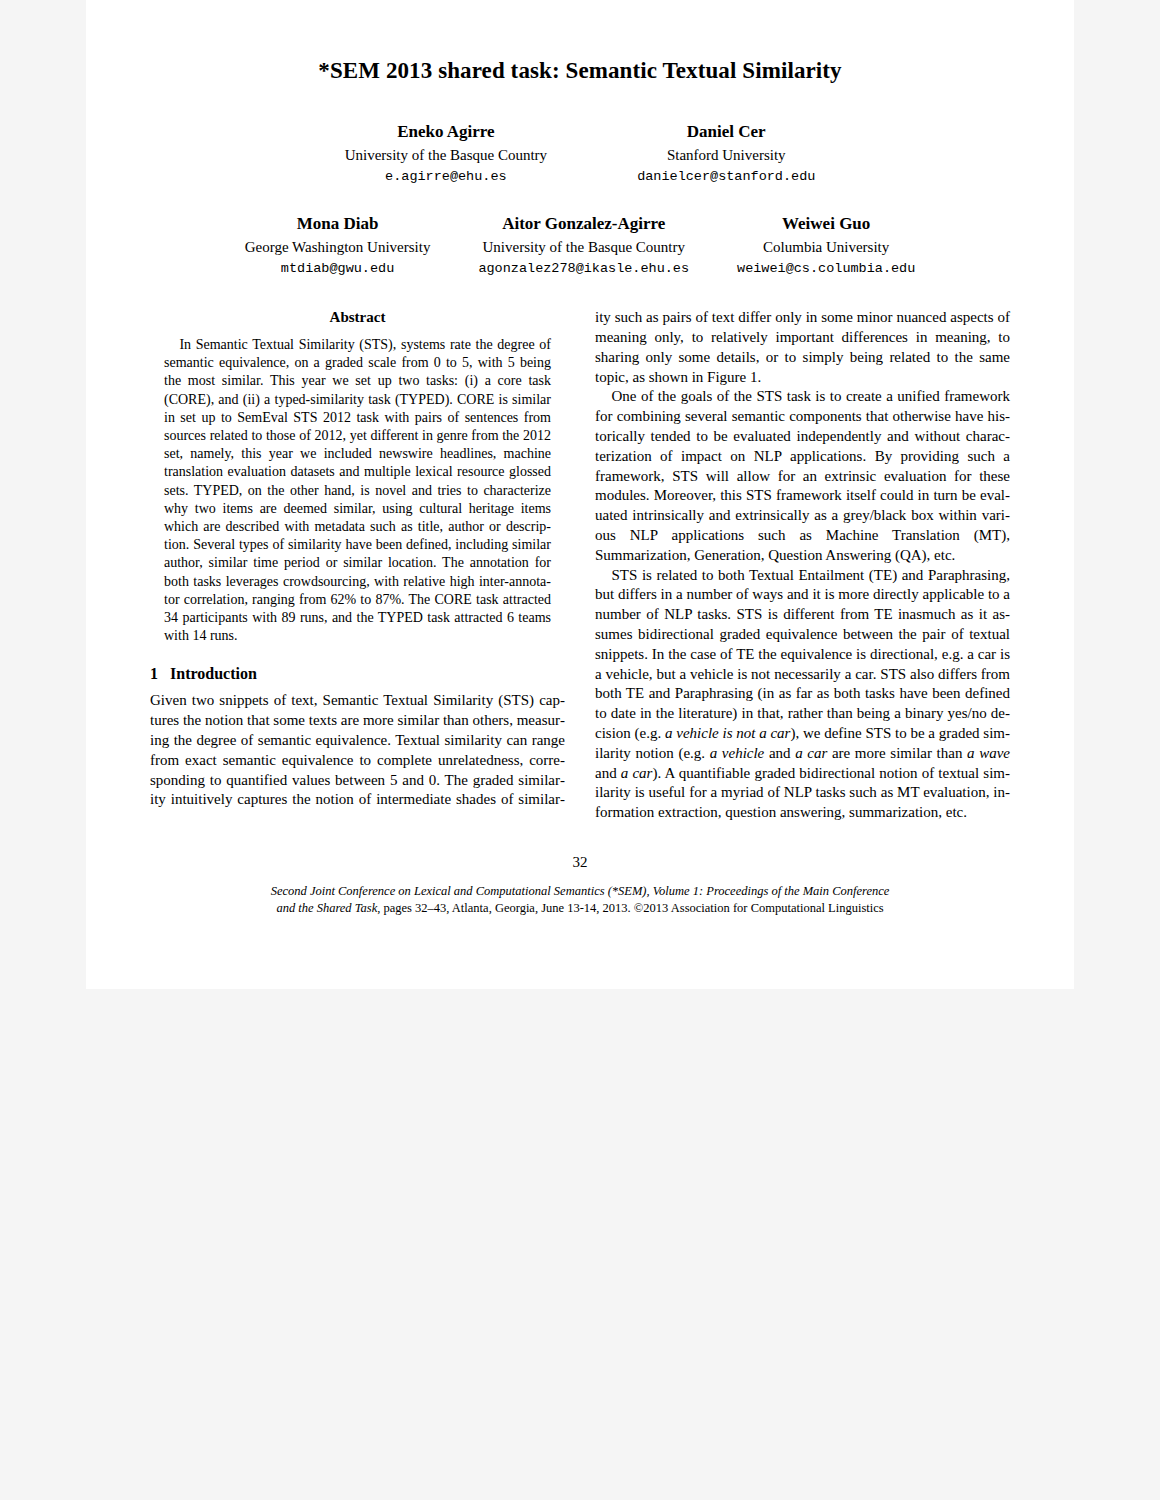*SEM 2013 shared task: Semantic Textual Similarity
Eneko Agirre
University of the Basque Country
e.agirre@ehu.es
Daniel Cer
Stanford University
danielcer@stanford.edu
Mona Diab
George Washington University
mtdiab@gwu.edu
Aitor Gonzalez-Agirre
University of the Basque Country
agonzalez278@ikasle.ehu.es
Weiwei Guo
Columbia University
weiwei@cs.columbia.edu
Abstract
In Semantic Textual Similarity (STS), systems rate the degree of semantic equivalence, on a graded scale from 0 to 5, with 5 being the most similar. This year we set up two tasks: (i) a core task (CORE), and (ii) a typed-similarity task (TYPED). CORE is similar in set up to SemEval STS 2012 task with pairs of sentences from sources related to those of 2012, yet different in genre from the 2012 set, namely, this year we included newswire headlines, machine translation evaluation datasets and multiple lexical resource glossed sets. TYPED, on the other hand, is novel and tries to characterize why two items are deemed similar, using cultural heritage items which are described with metadata such as title, author or description. Several types of similarity have been defined, including similar author, similar time period or similar location. The annotation for both tasks leverages crowdsourcing, with relative high inter-annotator correlation, ranging from 62% to 87%. The CORE task attracted 34 participants with 89 runs, and the TYPED task attracted 6 teams with 14 runs.
1 Introduction
Given two snippets of text, Semantic Textual Similarity (STS) captures the notion that some texts are more similar than others, measuring the degree of semantic equivalence. Textual similarity can range from exact semantic equivalence to complete unrelatedness, corresponding to quantified values between 5 and 0. The graded similarity intuitively captures the notion of intermediate shades of similarity such as pairs of text differ only in some minor nuanced aspects of meaning only, to relatively important differences in meaning, to sharing only some details, or to simply being related to the same topic, as shown in Figure 1.
One of the goals of the STS task is to create a unified framework for combining several semantic components that otherwise have historically tended to be evaluated independently and without characterization of impact on NLP applications. By providing such a framework, STS will allow for an extrinsic evaluation for these modules. Moreover, this STS framework itself could in turn be evaluated intrinsically and extrinsically as a grey/black box within various NLP applications such as Machine Translation (MT), Summarization, Generation, Question Answering (QA), etc.
STS is related to both Textual Entailment (TE) and Paraphrasing, but differs in a number of ways and it is more directly applicable to a number of NLP tasks. STS is different from TE inasmuch as it assumes bidirectional graded equivalence between the pair of textual snippets. In the case of TE the equivalence is directional, e.g. a car is a vehicle, but a vehicle is not necessarily a car. STS also differs from both TE and Paraphrasing (in as far as both tasks have been defined to date in the literature) in that, rather than being a binary yes/no decision (e.g. a vehicle is not a car), we define STS to be a graded similarity notion (e.g. a vehicle and a car are more similar than a wave and a car). A quantifiable graded bidirectional notion of textual similarity is useful for a myriad of NLP tasks such as MT evaluation, information extraction, question answering, summarization, etc.
32
Second Joint Conference on Lexical and Computational Semantics (*SEM), Volume 1: Proceedings of the Main Conference
and the Shared Task, pages 32–43, Atlanta, Georgia, June 13-14, 2013. ©2013 Association for Computational Linguistics